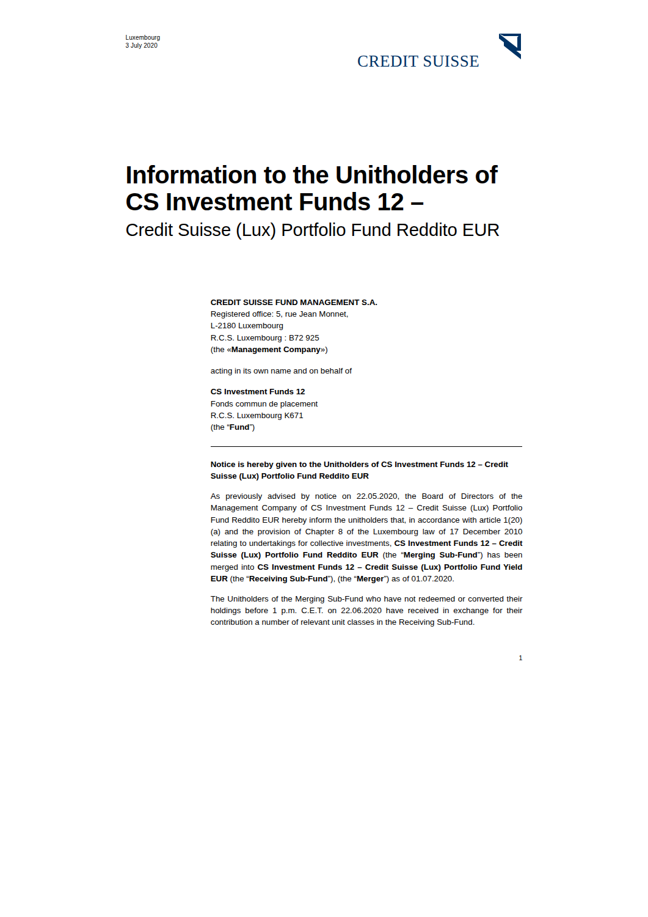Luxembourg
3 July 2020
CREDIT SUISSE
Information to the Unitholders of CS Investment Funds 12 – Credit Suisse (Lux) Portfolio Fund Reddito EUR
CREDIT SUISSE FUND MANAGEMENT S.A.
Registered office: 5, rue Jean Monnet,
L-2180 Luxembourg
R.C.S. Luxembourg : B72 925
(the «Management Company»)
acting in its own name and on behalf of
CS Investment Funds 12
Fonds commun de placement
R.C.S. Luxembourg K671
(the “Fund”)
Notice is hereby given to the Unitholders of CS Investment Funds 12 – Credit Suisse (Lux) Portfolio Fund Reddito EUR
As previously advised by notice on 22.05.2020, the Board of Directors of the Management Company of CS Investment Funds 12 – Credit Suisse (Lux) Portfolio Fund Reddito EUR hereby inform the unitholders that, in accordance with article 1(20)(a) and the provision of Chapter 8 of the Luxembourg law of 17 December 2010 relating to undertakings for collective investments, CS Investment Funds 12 – Credit Suisse (Lux) Portfolio Fund Reddito EUR (the “Merging Sub-Fund”) has been merged into CS Investment Funds 12 – Credit Suisse (Lux) Portfolio Fund Yield EUR (the “Receiving Sub-Fund”), (the “Merger”) as of 01.07.2020.
The Unitholders of the Merging Sub-Fund who have not redeemed or converted their holdings before 1 p.m. C.E.T. on 22.06.2020 have received in exchange for their contribution a number of relevant unit classes in the Receiving Sub-Fund.
1